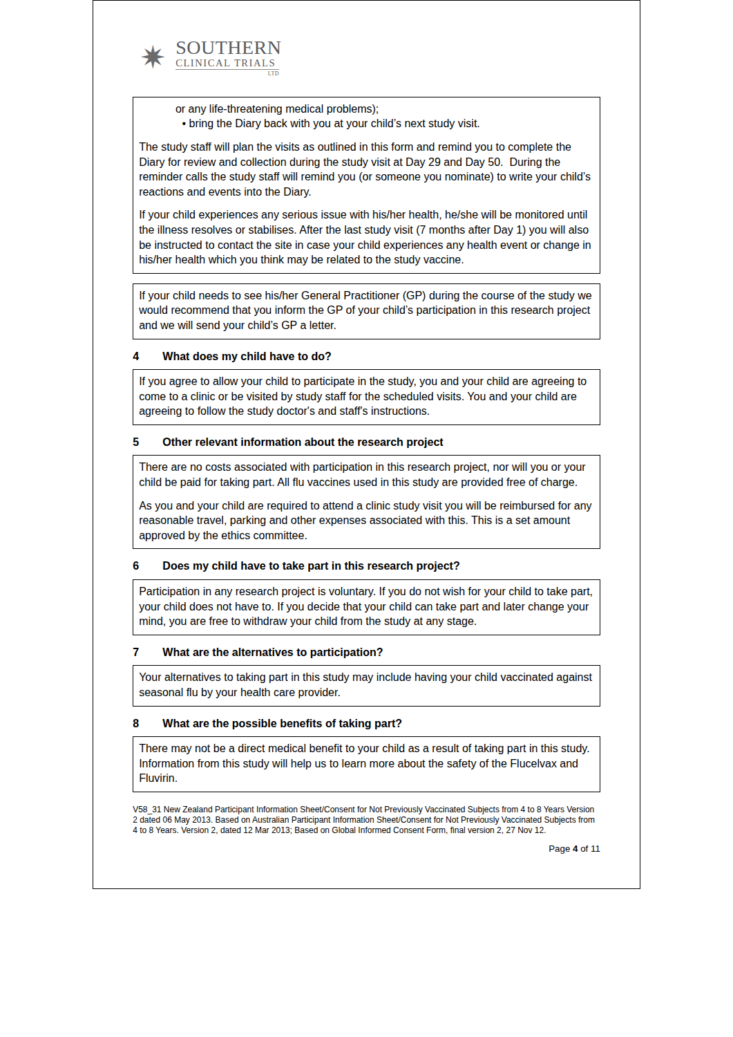✷
SOUTHERN CLINICAL TRIALS LTD
or any life-threatening medical problems);
• bring the Diary back with you at your child’s next study visit.
The study staff will plan the visits as outlined in this form and remind you to complete the Diary for review and collection during the study visit at Day 29 and Day 50. During the reminder calls the study staff will remind you (or someone you nominate) to write your child’s reactions and events into the Diary.
If your child experiences any serious issue with his/her health, he/she will be monitored until the illness resolves or stabilises. After the last study visit (7 months after Day 1) you will also be instructed to contact the site in case your child experiences any health event or change in his/her health which you think may be related to the study vaccine.
If your child needs to see his/her General Practitioner (GP) during the course of the study we would recommend that you inform the GP of your child’s participation in this research project and we will send your child’s GP a letter.
4 What does my child have to do?
If you agree to allow your child to participate in the study, you and your child are agreeing to come to a clinic or be visited by study staff for the scheduled visits. You and your child are agreeing to follow the study doctor's and staff's instructions.
5 Other relevant information about the research project
There are no costs associated with participation in this research project, nor will you or your child be paid for taking part. All flu vaccines used in this study are provided free of charge.
As you and your child are required to attend a clinic study visit you will be reimbursed for any reasonable travel, parking and other expenses associated with this. This is a set amount approved by the ethics committee.
6 Does my child have to take part in this research project?
Participation in any research project is voluntary. If you do not wish for your child to take part, your child does not have to. If you decide that your child can take part and later change your mind, you are free to withdraw your child from the study at any stage.
7 What are the alternatives to participation?
Your alternatives to taking part in this study may include having your child vaccinated against seasonal flu by your health care provider.
8 What are the possible benefits of taking part?
There may not be a direct medical benefit to your child as a result of taking part in this study. Information from this study will help us to learn more about the safety of the Flucelvax and Fluvirin.
V58_31 New Zealand Participant Information Sheet/Consent for Not Previously Vaccinated Subjects from 4 to 8 Years Version 2 dated 06 May 2013. Based on Australian Participant Information Sheet/Consent for Not Previously Vaccinated Subjects from 4 to 8 Years. Version 2, dated 12 Mar 2013; Based on Global Informed Consent Form, final version 2, 27 Nov 12.
Page 4 of 11